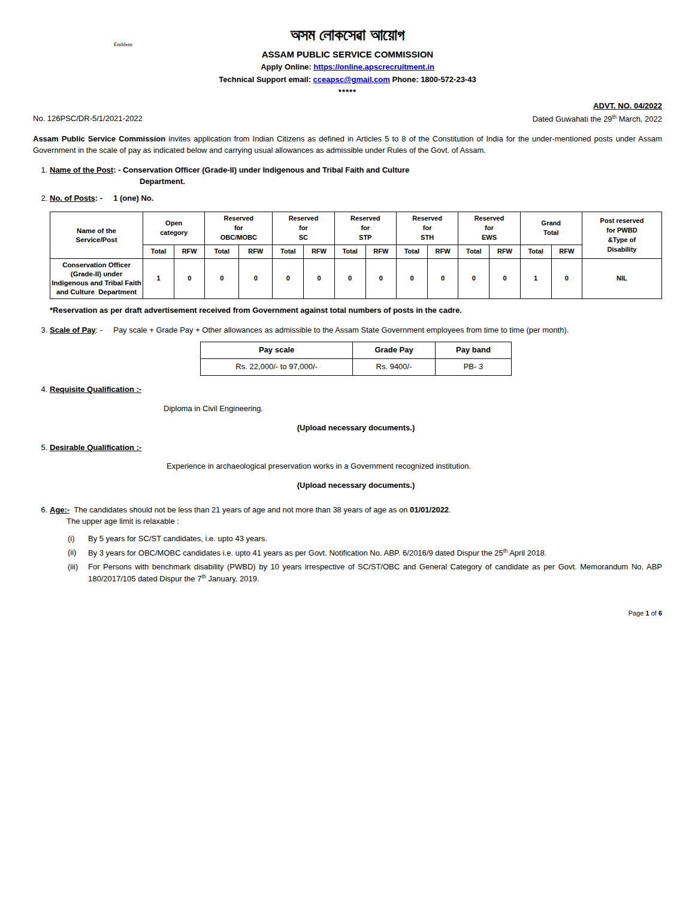অসম লোকসেৱা আয়োগ
ASSAM PUBLIC SERVICE COMMISSION
Apply Online: https://online.apscrecruitment.in
Technical Support email: cceapsc@gmail.com Phone: 1800-572-23-43
*****
ADVT. NO. 04/2022
No. 126PSC/DR-5/1/2021-2022 Dated Guwahati the 29th March, 2022
Assam Public Service Commission invites application from Indian Citizens as defined in Articles 5 to 8 of the Constitution of India for the under-mentioned posts under Assam Government in the scale of pay as indicated below and carrying usual allowances as admissible under Rules of the Govt. of Assam.
Name of the Post: - Conservation Officer (Grade-II) under Indigenous and Tribal Faith and Culture Department.
No. of Posts: - 1 (one) No.
| Name of the Service/Post | Open category | Reserved for OBC/MOBC | Reserved for SC | Reserved for STP | Reserved for STH | Reserved for EWS | Grand Total | Post reserved for PWBD &Type of Disability |
| --- | --- | --- | --- | --- | --- | --- | --- | --- |
| Total | RFW | Total | RFW | Total | RFW | Total | RFW | Total | RFW | Total | RFW | Total | RFW |
| Conservation Officer (Grade-II) under Indigenous and Tribal Faith and Culture Department | 1 | 0 | 0 | 0 | 0 | 0 | 0 | 0 | 0 | 0 | 0 | 0 | 1 | 0 | NIL |
*Reservation as per draft advertisement received from Government against total numbers of posts in the cadre.
Scale of Pay: - Pay scale + Grade Pay + Other allowances as admissible to the Assam State Government employees from time to time (per month).
| Pay scale | Grade Pay | Pay band |
| --- | --- | --- |
| Rs. 22,000/- to 97,000/- | Rs. 9400/- | PB- 3 |
Requisite Qualification :-
Diploma in Civil Engineering.
(Upload necessary documents.)
Desirable Qualification :-
Experience in archaeological preservation works in a Government recognized institution.
(Upload necessary documents.)
Age:- The candidates should not be less than 21 years of age and not more than 38 years of age as on 01/01/2022.
The upper age limit is relaxable :
(i) By 5 years for SC/ST candidates, i.e. upto 43 years.
(ii) By 3 years for OBC/MOBC candidates i.e. upto 41 years as per Govt. Notification No. ABP. 6/2016/9 dated Dispur the 25th April 2018.
(iii) For Persons with benchmark disability (PWBD) by 10 years irrespective of SC/ST/OBC and General Category of candidate as per Govt. Memorandum No. ABP 180/2017/105 dated Dispur the 7th January, 2019.
Page 1 of 6